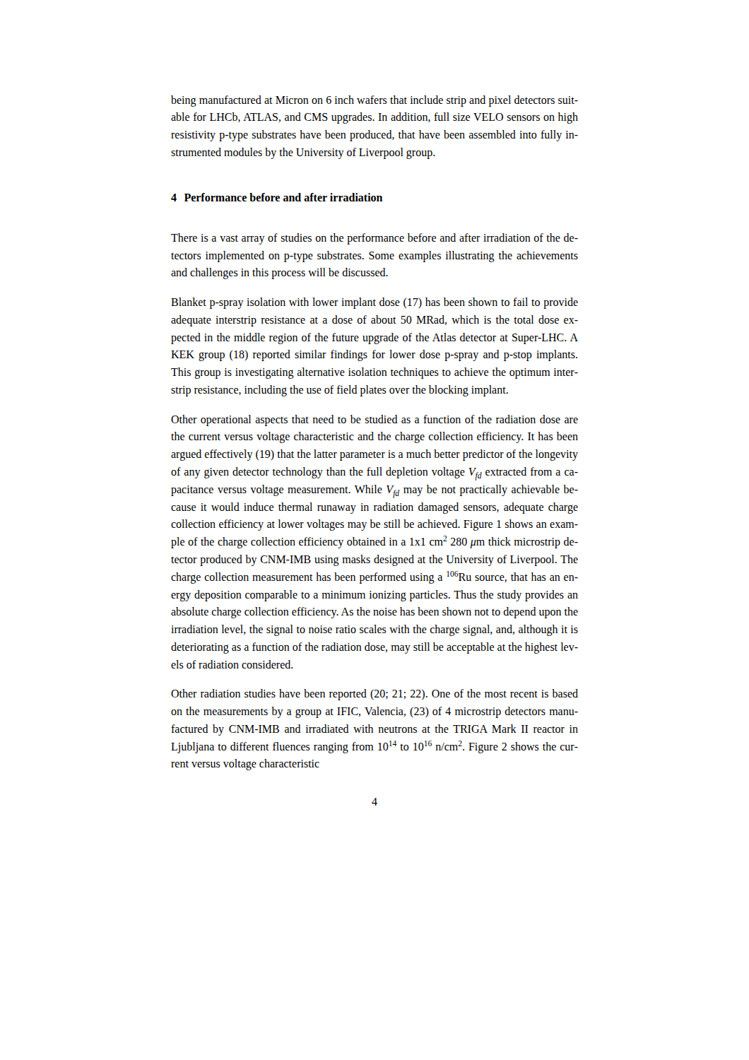being manufactured at Micron on 6 inch wafers that include strip and pixel detectors suitable for LHCb, ATLAS, and CMS upgrades. In addition, full size VELO sensors on high resistivity p-type substrates have been produced, that have been assembled into fully instrumented modules by the University of Liverpool group.
4 Performance before and after irradiation
There is a vast array of studies on the performance before and after irradiation of the detectors implemented on p-type substrates. Some examples illustrating the achievements and challenges in this process will be discussed.
Blanket p-spray isolation with lower implant dose (17) has been shown to fail to provide adequate interstrip resistance at a dose of about 50 MRad, which is the total dose expected in the middle region of the future upgrade of the Atlas detector at Super-LHC. A KEK group (18) reported similar findings for lower dose p-spray and p-stop implants. This group is investigating alternative isolation techniques to achieve the optimum interstrip resistance, including the use of field plates over the blocking implant.
Other operational aspects that need to be studied as a function of the radiation dose are the current versus voltage characteristic and the charge collection efficiency. It has been argued effectively (19) that the latter parameter is a much better predictor of the longevity of any given detector technology than the full depletion voltage Vfd extracted from a capacitance versus voltage measurement. While Vfd may be not practically achievable because it would induce thermal runaway in radiation damaged sensors, adequate charge collection efficiency at lower voltages may be still be achieved. Figure 1 shows an example of the charge collection efficiency obtained in a 1x1 cm2 280 μm thick microstrip detector produced by CNM-IMB using masks designed at the University of Liverpool. The charge collection measurement has been performed using a 106Ru source, that has an energy deposition comparable to a minimum ionizing particles. Thus the study provides an absolute charge collection efficiency. As the noise has been shown not to depend upon the irradiation level, the signal to noise ratio scales with the charge signal, and, although it is deteriorating as a function of the radiation dose, may still be acceptable at the highest levels of radiation considered.
Other radiation studies have been reported (20; 21; 22). One of the most recent is based on the measurements by a group at IFIC, Valencia, (23) of 4 microstrip detectors manufactured by CNM-IMB and irradiated with neutrons at the TRIGA Mark II reactor in Ljubljana to different fluences ranging from 1014 to 1016 n/cm2. Figure 2 shows the current versus voltage characteristic
4